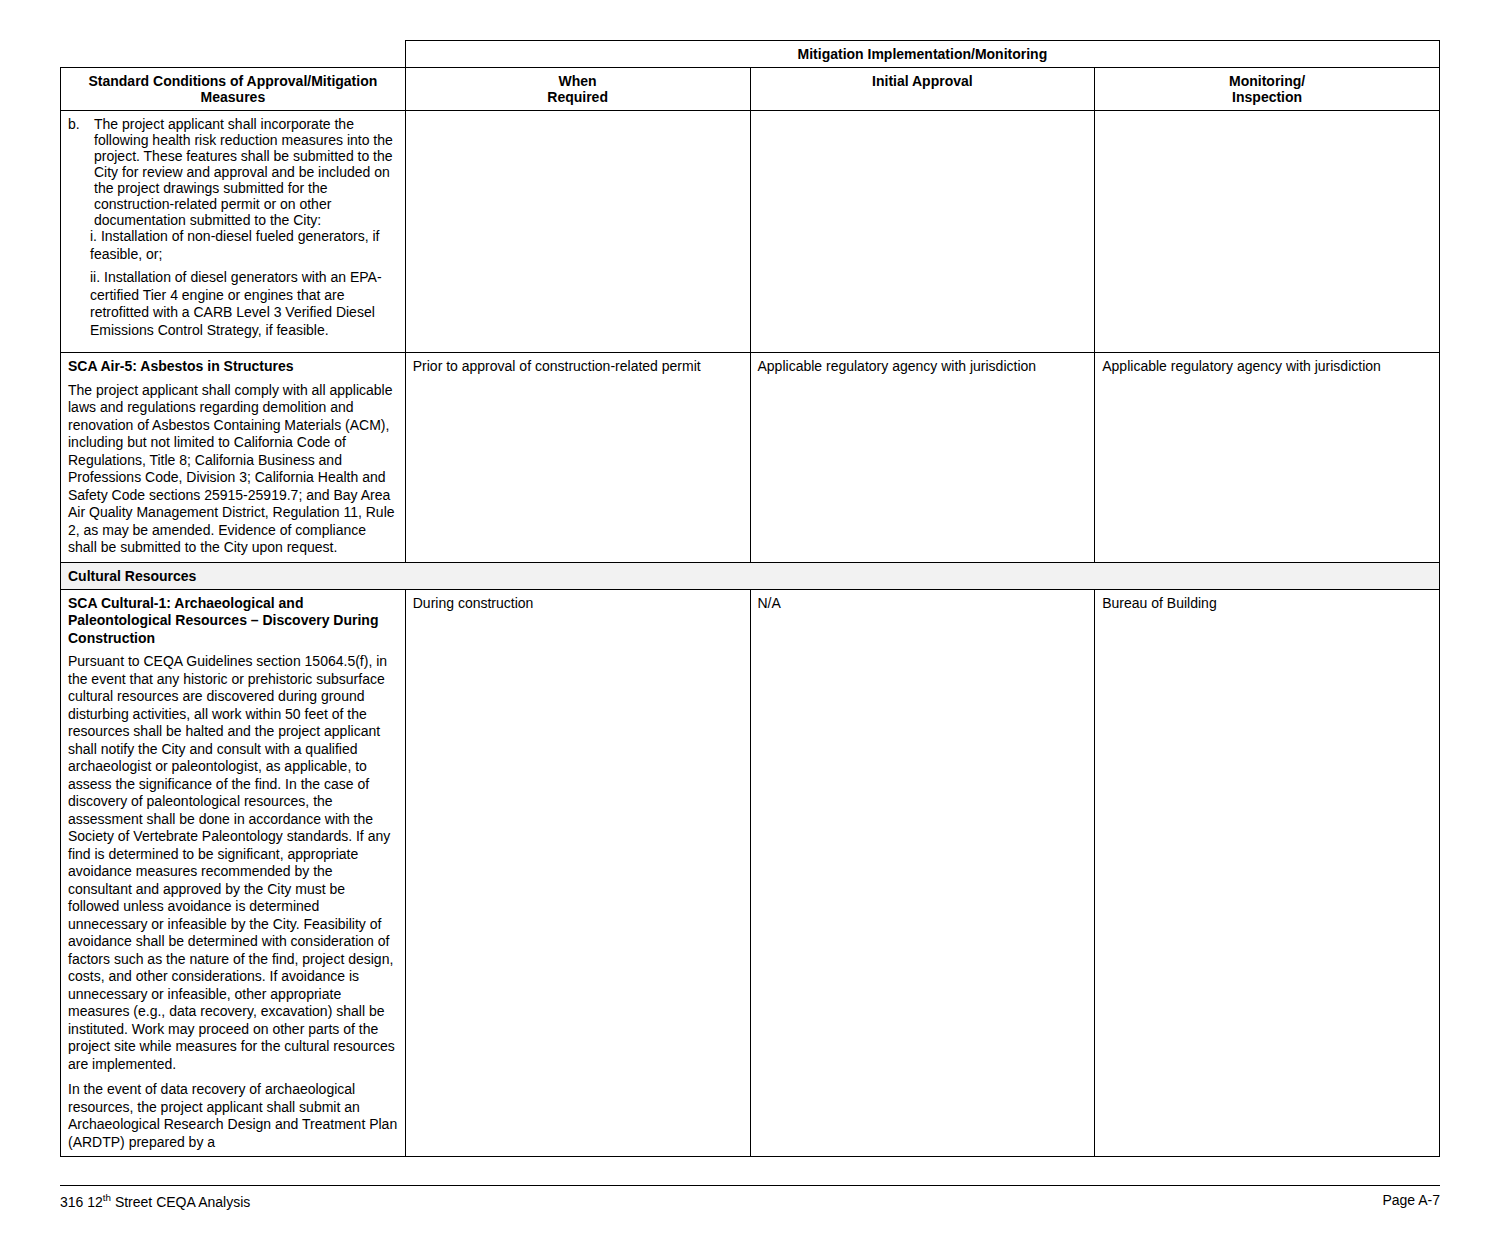| | Mitigation Implementation/Monitoring |
| --- | --- |
| Standard Conditions of Approval/Mitigation Measures | When Required | Initial Approval | Monitoring/ Inspection |
| b. The project applicant shall incorporate the following health risk reduction measures into the project. These features shall be submitted to the City for review and approval and be included on the project drawings submitted for the construction-related permit or on other documentation submitted to the City: i. Installation of non-diesel fueled generators, if feasible, or; ii. Installation of diesel generators with an EPA-certified Tier 4 engine or engines that are retrofitted with a CARB Level 3 Verified Diesel Emissions Control Strategy, if feasible. | | | |
| SCA Air-5: Asbestos in Structures The project applicant shall comply with all applicable laws and regulations regarding demolition and renovation of Asbestos Containing Materials (ACM), including but not limited to California Code of Regulations, Title 8; California Business and Professions Code, Division 3; California Health and Safety Code sections 25915-25919.7; and Bay Area Air Quality Management District, Regulation 11, Rule 2, as may be amended. Evidence of compliance shall be submitted to the City upon request. | Prior to approval of construction-related permit | Applicable regulatory agency with jurisdiction | Applicable regulatory agency with jurisdiction |
| Cultural Resources |
| SCA Cultural-1: Archaeological and Paleontological Resources – Discovery During Construction Pursuant to CEQA Guidelines section 15064.5(f), in the event that any historic or prehistoric subsurface cultural resources are discovered during ground disturbing activities, all work within 50 feet of the resources shall be halted and the project applicant shall notify the City and consult with a qualified archaeologist or paleontologist, as applicable, to assess the significance of the find. In the case of discovery of paleontological resources, the assessment shall be done in accordance with the Society of Vertebrate Paleontology standards. If any find is determined to be significant, appropriate avoidance measures recommended by the consultant and approved by the City must be followed unless avoidance is determined unnecessary or infeasible by the City. Feasibility of avoidance shall be determined with consideration of factors such as the nature of the find, project design, costs, and other considerations. If avoidance is unnecessary or infeasible, other appropriate measures (e.g., data recovery, excavation) shall be instituted. Work may proceed on other parts of the project site while measures for the cultural resources are implemented. In the event of data recovery of archaeological resources, the project applicant shall submit an Archaeological Research Design and Treatment Plan (ARDTP) prepared by a | During construction | N/A | Bureau of Building |
316 12th Street CEQA Analysis Page A-7